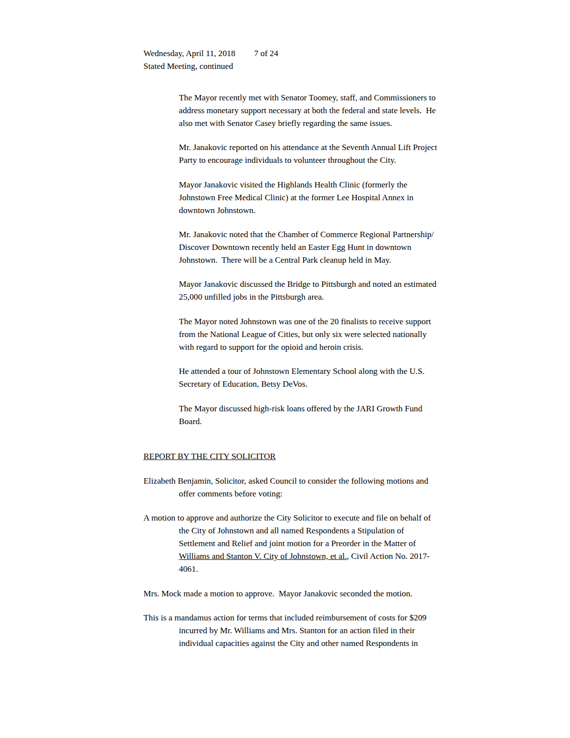Wednesday, April 11, 2018 7 of 24
Stated Meeting, continued
The Mayor recently met with Senator Toomey, staff, and Commissioners to address monetary support necessary at both the federal and state levels. He also met with Senator Casey briefly regarding the same issues.
Mr. Janakovic reported on his attendance at the Seventh Annual Lift Project Party to encourage individuals to volunteer throughout the City.
Mayor Janakovic visited the Highlands Health Clinic (formerly the Johnstown Free Medical Clinic) at the former Lee Hospital Annex in downtown Johnstown.
Mr. Janakovic noted that the Chamber of Commerce Regional Partnership/ Discover Downtown recently held an Easter Egg Hunt in downtown Johnstown. There will be a Central Park cleanup held in May.
Mayor Janakovic discussed the Bridge to Pittsburgh and noted an estimated 25,000 unfilled jobs in the Pittsburgh area.
The Mayor noted Johnstown was one of the 20 finalists to receive support from the National League of Cities, but only six were selected nationally with regard to support for the opioid and heroin crisis.
He attended a tour of Johnstown Elementary School along with the U.S. Secretary of Education, Betsy DeVos.
The Mayor discussed high-risk loans offered by the JARI Growth Fund Board.
REPORT BY THE CITY SOLICITOR
Elizabeth Benjamin, Solicitor, asked Council to consider the following motions and offer comments before voting:
A motion to approve and authorize the City Solicitor to execute and file on behalf of the City of Johnstown and all named Respondents a Stipulation of Settlement and Relief and joint motion for a Preorder in the Matter of Williams and Stanton V. City of Johnstown, et al., Civil Action No. 2017-4061.
Mrs. Mock made a motion to approve. Mayor Janakovic seconded the motion.
This is a mandamus action for terms that included reimbursement of costs for $209 incurred by Mr. Williams and Mrs. Stanton for an action filed in their individual capacities against the City and other named Respondents in